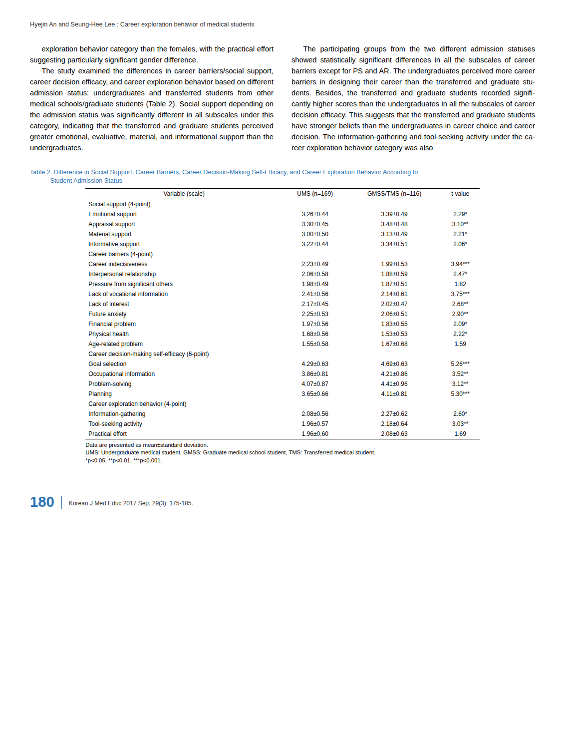Hyejin An and Seung-Hee Lee : Career exploration behavior of medical students
exploration behavior category than the females, with the practical effort suggesting particularly significant gender difference.
The study examined the differences in career barriers/social support, career decision efficacy, and career exploration behavior based on different admission status: undergraduates and transferred students from other medical schools/graduate students (Table 2). Social support depending on the admission status was significantly different in all subscales under this category, indicating that the transferred and graduate students perceived greater emotional, evaluative, material, and informational support than the undergraduates.
The participating groups from the two different admission statuses showed statistically significant differences in all the subscales of career barriers except for PS and AR. The undergraduates perceived more career barriers in designing their career than the transferred and graduate students. Besides, the transferred and graduate students recorded significantly higher scores than the undergraduates in all the subscales of career decision efficacy. This suggests that the transferred and graduate students have stronger beliefs than the undergraduates in career choice and career decision. The information-gathering and tool-seeking activity under the career exploration behavior category was also
Table 2. Difference in Social Support, Career Barriers, Career Decision-Making Self-Efficacy, and Career Exploration Behavior According to Student Admission Status
| Variable (scale) | UMS (n=169) | GMSS/TMS (n=116) | t-value |
| --- | --- | --- | --- |
| Social support (4-point) | | | |
| Emotional support | 3.26±0.44 | 3.39±0.49 | 2.29* |
| Appraisal support | 3.30±0.45 | 3.48±0.48 | 3.10** |
| Material support | 3.00±0.50 | 3.13±0.49 | 2.21* |
| Informative support | 3.22±0.44 | 3.34±0.51 | 2.06* |
| Career barriers (4-point) | | | |
| Career indecisiveness | 2.23±0.49 | 1.99±0.53 | 3.94*** |
| Interpersonal relationship | 2.06±0.58 | 1.88±0.59 | 2.47* |
| Pressure from significant others | 1.98±0.49 | 1.87±0.51 | 1.82 |
| Lack of vocational information | 2.41±0.56 | 2.14±0.61 | 3.75*** |
| Lack of interest | 2.17±0.45 | 2.02±0.47 | 2.68** |
| Future anxiety | 2.25±0.53 | 2.06±0.51 | 2.90** |
| Financial problem | 1.97±0.56 | 1.83±0.55 | 2.09* |
| Physical health | 1.68±0.56 | 1.53±0.53 | 2.22* |
| Age-related problem | 1.55±0.58 | 1.67±0.68 | 1.59 |
| Career decision-making self-efficacy (6-point) | | | |
| Goal selection | 4.29±0.63 | 4.69±0.63 | 5.26*** |
| Occupational information | 3.86±0.81 | 4.21±0.86 | 3.52** |
| Problem-solving | 4.07±0.87 | 4.41±0.96 | 3.12** |
| Planning | 3.65±0.66 | 4.11±0.81 | 5.30*** |
| Career exploration behavior (4-point) | | | |
| Information-gathering | 2.08±0.56 | 2.27±0.62 | 2.60* |
| Tool-seeking activity | 1.96±0.57 | 2.18±0.64 | 3.03** |
| Practical effort | 1.96±0.60 | 2.08±0.63 | 1.69 |
Data are presented as mean±standard deviation.
UMS: Undergraduate medical student, GMSS: Graduate medical school student, TMS: Transferred medical student.
*p<0.05, **p<0.01, ***p<0.001.
180
Korean J Med Educ 2017 Sep; 29(3): 175-185.